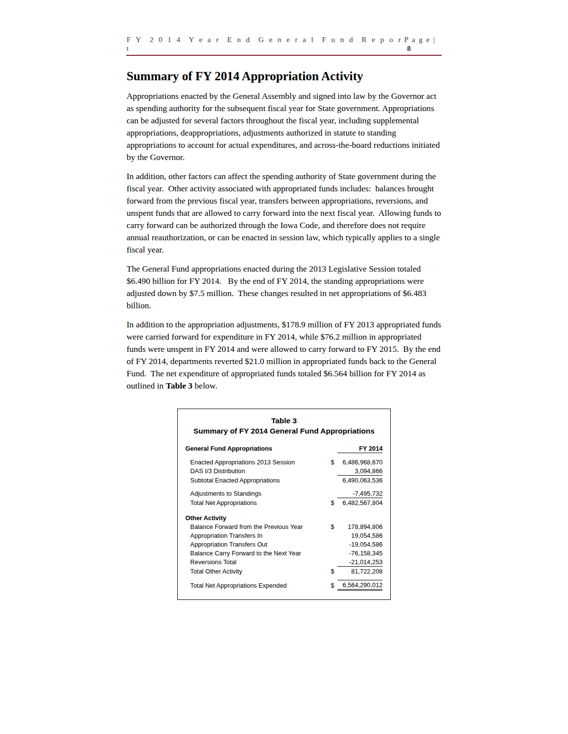F Y 2 0 1 4 Y e a r E n d G e n e r a l F u n d R e p o r t
P a g e | 8
Summary of FY 2014 Appropriation Activity
Appropriations enacted by the General Assembly and signed into law by the Governor act as spending authority for the subsequent fiscal year for State government. Appropriations can be adjusted for several factors throughout the fiscal year, including supplemental appropriations, deappropriations, adjustments authorized in statute to standing appropriations to account for actual expenditures, and across-the-board reductions initiated by the Governor.
In addition, other factors can affect the spending authority of State government during the fiscal year. Other activity associated with appropriated funds includes: balances brought forward from the previous fiscal year, transfers between appropriations, reversions, and unspent funds that are allowed to carry forward into the next fiscal year. Allowing funds to carry forward can be authorized through the Iowa Code, and therefore does not require annual reauthorization, or can be enacted in session law, which typically applies to a single fiscal year.
The General Fund appropriations enacted during the 2013 Legislative Session totaled $6.490 billion for FY 2014. By the end of FY 2014, the standing appropriations were adjusted down by $7.5 million. These changes resulted in net appropriations of $6.483 billion.
In addition to the appropriation adjustments, $178.9 million of FY 2013 appropriated funds were carried forward for expenditure in FY 2014, while $76.2 million in appropriated funds were unspent in FY 2014 and were allowed to carry forward to FY 2015. By the end of FY 2014, departments reverted $21.0 million in appropriated funds back to the General Fund. The net expenditure of appropriated funds totaled $6.564 billion for FY 2014 as outlined in Table 3 below.
| Table 3 Summary of FY 2014 General Fund Appropriations / General Fund Appropriations / / FY 2014 / / Enacted Appropriations 2013 Session / $ / 6,486,968,670 / / DAS I/3 Distribution / / 3,094,866 / / Subtotal Enacted Appropriations / / 6,490,063,536 / / Adjustments to Standings / / -7,495,732 / / Total Net Appropriations / $ / 6,482,567,804 / / Other Activity / / / / Balance Forward from the Previous Year / $ / 178,894,806 / / Appropriation Transfers In / / 19,054,586 / / Appropriation Transfers Out / / -19,054,586 / / Balance Carry Forward to the Next Year / / -76,158,345 / / Reversions Total / / -21,014,253 / / Total Other Activity / $ / 81,722,208 / / Total Net Appropriations Expended / $ / 6,564,290,012 / |